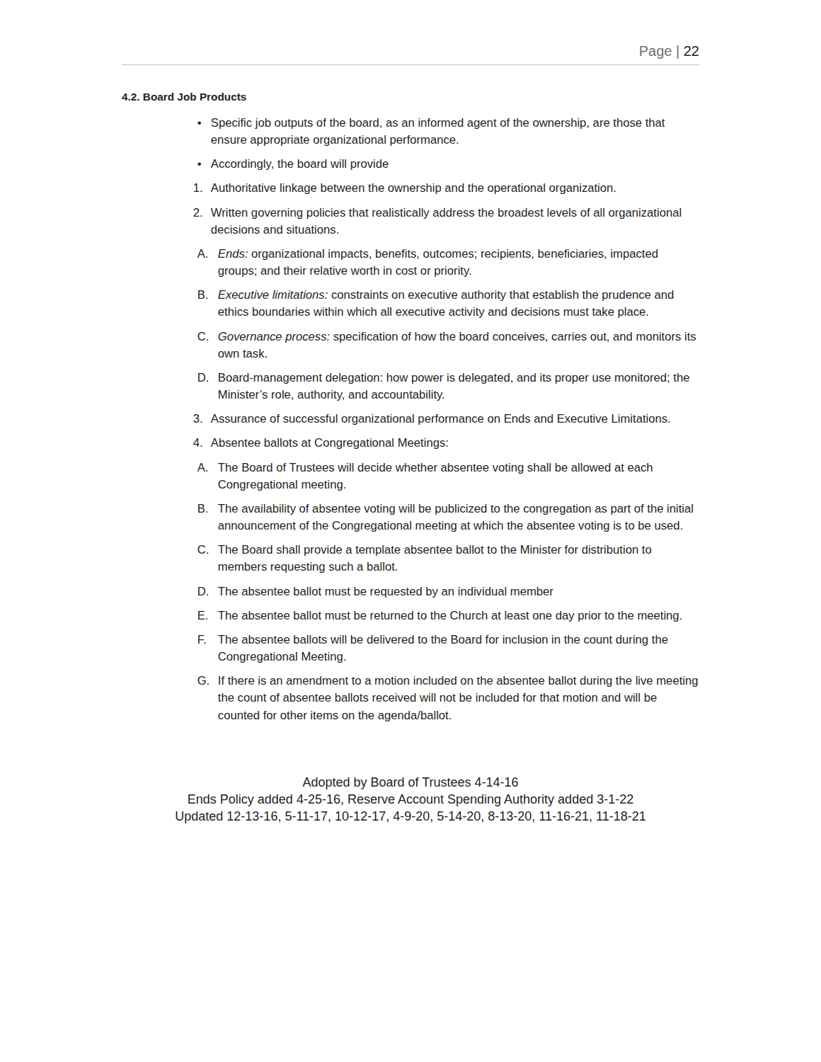Page | 22
4.2. Board Job Products
Specific job outputs of the board, as an informed agent of the ownership, are those that ensure appropriate organizational performance.
Accordingly, the board will provide
1. Authoritative linkage between the ownership and the operational organization.
2. Written governing policies that realistically address the broadest levels of all organizational decisions and situations.
A. Ends: organizational impacts, benefits, outcomes; recipients, beneficiaries, impacted groups; and their relative worth in cost or priority.
B. Executive limitations: constraints on executive authority that establish the prudence and ethics boundaries within which all executive activity and decisions must take place.
C. Governance process: specification of how the board conceives, carries out, and monitors its own task.
D. Board-management delegation: how power is delegated, and its proper use monitored; the Minister’s role, authority, and accountability.
3. Assurance of successful organizational performance on Ends and Executive Limitations.
4. Absentee ballots at Congregational Meetings:
A. The Board of Trustees will decide whether absentee voting shall be allowed at each Congregational meeting.
B. The availability of absentee voting will be publicized to the congregation as part of the initial announcement of the Congregational meeting at which the absentee voting is to be used.
C. The Board shall provide a template absentee ballot to the Minister for distribution to members requesting such a ballot.
D. The absentee ballot must be requested by an individual member
E. The absentee ballot must be returned to the Church at least one day prior to the meeting.
F. The absentee ballots will be delivered to the Board for inclusion in the count during the Congregational Meeting.
G. If there is an amendment to a motion included on the absentee ballot during the live meeting the count of absentee ballots received will not be included for that motion and will be counted for other items on the agenda/ballot.
Adopted by Board of Trustees 4-14-16
Ends Policy added 4-25-16, Reserve Account Spending Authority added 3-1-22
Updated 12-13-16, 5-11-17, 10-12-17, 4-9-20, 5-14-20, 8-13-20, 11-16-21, 11-18-21